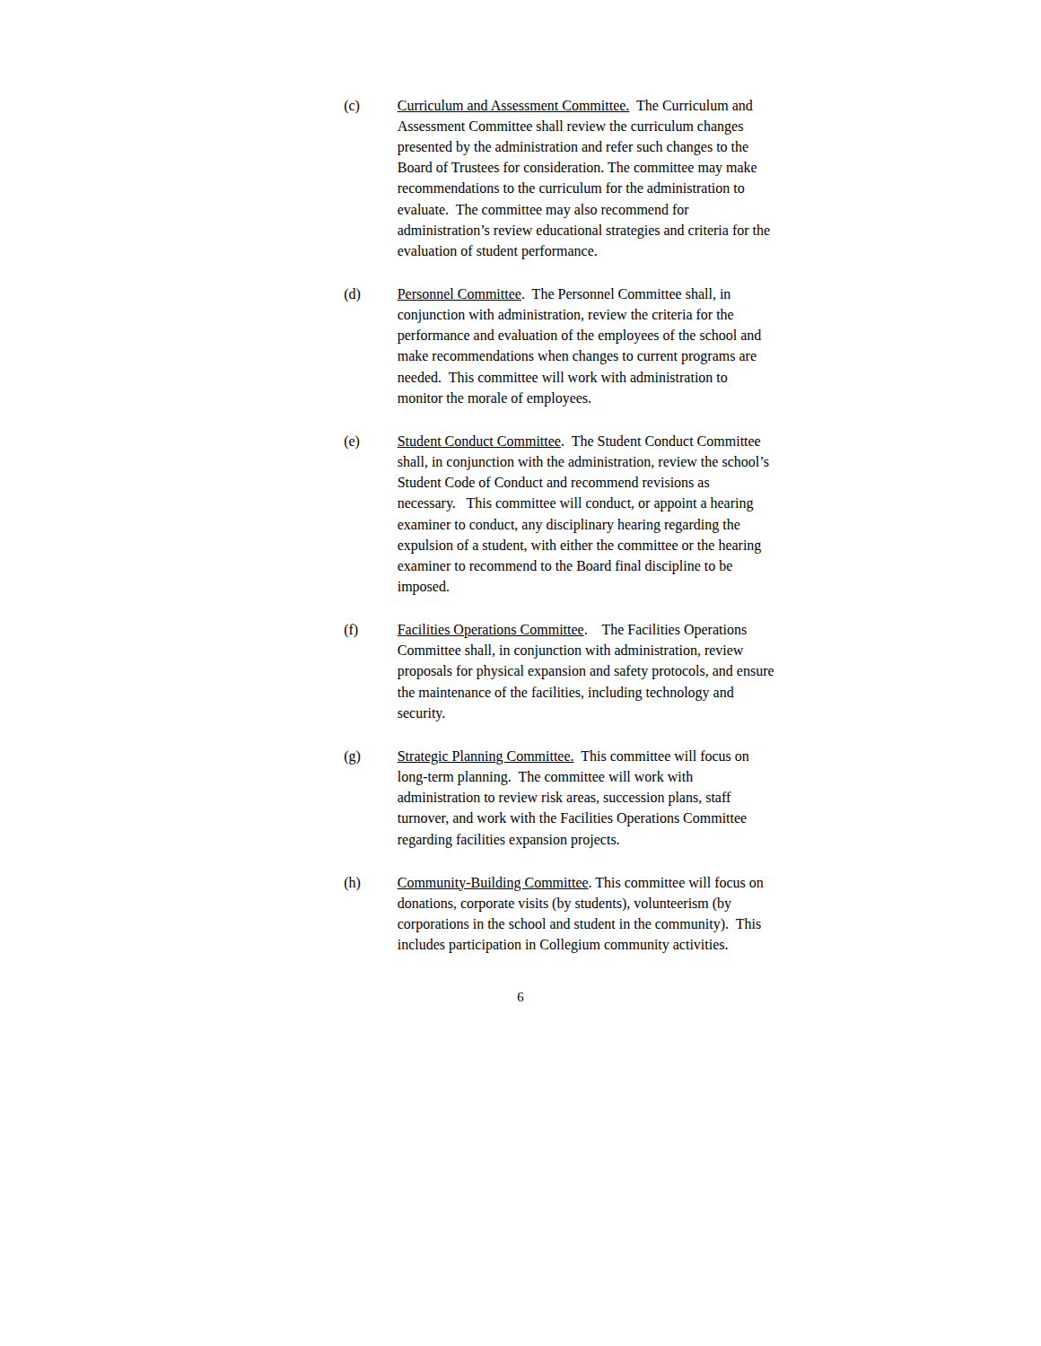(c)
Curriculum and Assessment Committee. The Curriculum and Assessment Committee shall review the curriculum changes presented by the administration and refer such changes to the Board of Trustees for consideration. The committee may make recommendations to the curriculum for the administration to evaluate. The committee may also recommend for administration’s review educational strategies and criteria for the evaluation of student performance.
(d)
Personnel Committee. The Personnel Committee shall, in conjunction with administration, review the criteria for the performance and evaluation of the employees of the school and make recommendations when changes to current programs are needed. This committee will work with administration to monitor the morale of employees.
(e)
Student Conduct Committee. The Student Conduct Committee shall, in conjunction with the administration, review the school’s Student Code of Conduct and recommend revisions as necessary. This committee will conduct, or appoint a hearing examiner to conduct, any disciplinary hearing regarding the expulsion of a student, with either the committee or the hearing examiner to recommend to the Board final discipline to be imposed.
(f)
Facilities Operations Committee. The Facilities Operations Committee shall, in conjunction with administration, review proposals for physical expansion and safety protocols, and ensure the maintenance of the facilities, including technology and security.
(g)
Strategic Planning Committee. This committee will focus on long-term planning. The committee will work with administration to review risk areas, succession plans, staff turnover, and work with the Facilities Operations Committee regarding facilities expansion projects.
(h)
Community-Building Committee. This committee will focus on donations, corporate visits (by students), volunteerism (by corporations in the school and student in the community). This includes participation in Collegium community activities.
6